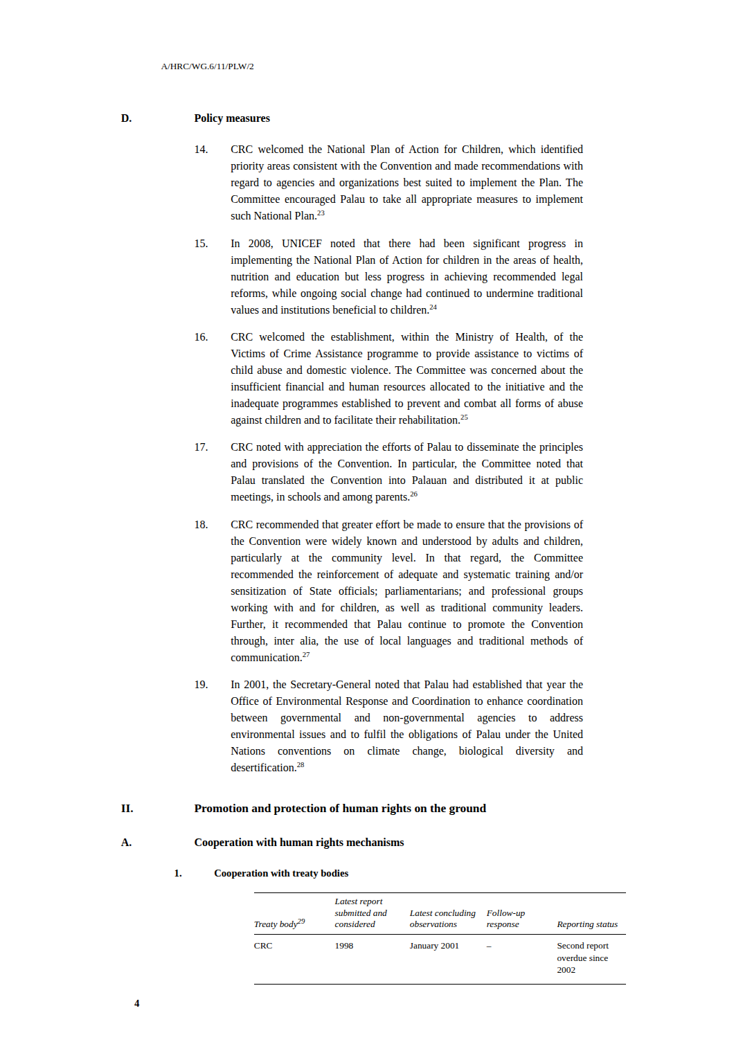A/HRC/WG.6/11/PLW/2
D. Policy measures
14. CRC welcomed the National Plan of Action for Children, which identified priority areas consistent with the Convention and made recommendations with regard to agencies and organizations best suited to implement the Plan. The Committee encouraged Palau to take all appropriate measures to implement such National Plan.23
15. In 2008, UNICEF noted that there had been significant progress in implementing the National Plan of Action for children in the areas of health, nutrition and education but less progress in achieving recommended legal reforms, while ongoing social change had continued to undermine traditional values and institutions beneficial to children.24
16. CRC welcomed the establishment, within the Ministry of Health, of the Victims of Crime Assistance programme to provide assistance to victims of child abuse and domestic violence. The Committee was concerned about the insufficient financial and human resources allocated to the initiative and the inadequate programmes established to prevent and combat all forms of abuse against children and to facilitate their rehabilitation.25
17. CRC noted with appreciation the efforts of Palau to disseminate the principles and provisions of the Convention. In particular, the Committee noted that Palau translated the Convention into Palauan and distributed it at public meetings, in schools and among parents.26
18. CRC recommended that greater effort be made to ensure that the provisions of the Convention were widely known and understood by adults and children, particularly at the community level. In that regard, the Committee recommended the reinforcement of adequate and systematic training and/or sensitization of State officials; parliamentarians; and professional groups working with and for children, as well as traditional community leaders. Further, it recommended that Palau continue to promote the Convention through, inter alia, the use of local languages and traditional methods of communication.27
19. In 2001, the Secretary-General noted that Palau had established that year the Office of Environmental Response and Coordination to enhance coordination between governmental and non-governmental agencies to address environmental issues and to fulfil the obligations of Palau under the United Nations conventions on climate change, biological diversity and desertification.28
II. Promotion and protection of human rights on the ground
A. Cooperation with human rights mechanisms
1. Cooperation with treaty bodies
| Treaty body 29 | Latest report submitted and considered | Latest concluding observations | Follow-up response | Reporting status |
| --- | --- | --- | --- | --- |
| CRC | 1998 | January 2001 | – | Second report overdue since 2002 |
4